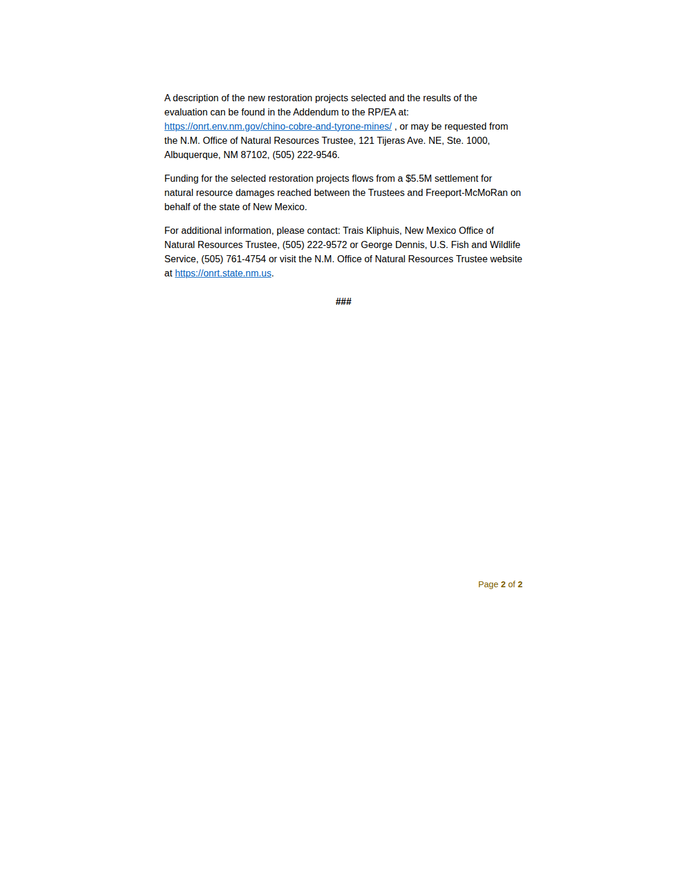A description of the new restoration projects selected and the results of the evaluation can be found in the Addendum to the RP/EA at: https://onrt.env.nm.gov/chino-cobre-and-tyrone-mines/ , or may be requested from the N.M. Office of Natural Resources Trustee, 121 Tijeras Ave. NE, Ste. 1000, Albuquerque, NM 87102, (505) 222-9546.
Funding for the selected restoration projects flows from a $5.5M settlement for natural resource damages reached between the Trustees and Freeport-McMoRan on behalf of the state of New Mexico.
For additional information, please contact: Trais Kliphuis, New Mexico Office of Natural Resources Trustee, (505) 222-9572 or George Dennis, U.S. Fish and Wildlife Service, (505) 761-4754 or visit the N.M. Office of Natural Resources Trustee website at https://onrt.state.nm.us.
###
Page 2 of 2